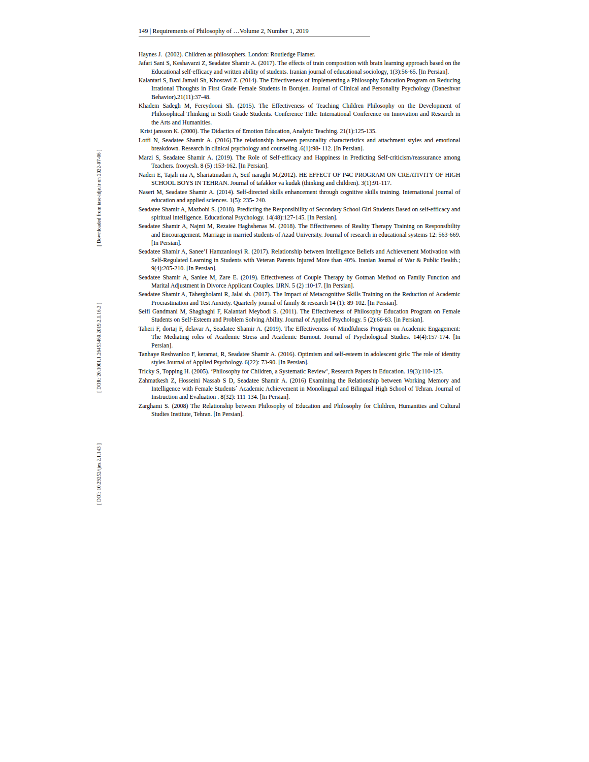149 | Requirements of Philosophy of …Volume 2, Number 1, 2019
Haynes J. (2002). Children as philosophers. London: Routledge Flamer.
Jafari Sani S, Keshavarzi Z, Seadatee Shamir A. (2017). The effects of train composition with brain learning approach based on the Educational self-efficacy and written ability of students. Iranian journal of educational sociology, 1(3):56-65. [In Persian].
Kalantari S, Bani Jamali Sh, Khosravi Z. (2014). The Effectiveness of Implementing a Philosophy Education Program on Reducing Irrational Thoughts in First Grade Female Students in Borujen. Journal of Clinical and Personality Psychology (Daneshvar Behavior). 21(11):37-48.
Khadem Sadegh M, Fereydooni Sh. (2015). The Effectiveness of Teaching Children Philosophy on the Development of Philosophical Thinking in Sixth Grade Students. Conference Title: International Conference on Innovation and Research in the Arts and Humanities.
Krist jansson K. (2000). The Didactics of Emotion Education, Analytic Teaching. 21(1):125-135.
Lotfi N, Seadatee Shamir A. (2016).The relationship between personality characteristics and attachment styles and emotional breakdown. Research in clinical psychology and counseling .6(1):98- 112. [In Persian].
Marzi S, Seadatee Shamir A. (2019). The Role of Self-efficacy and Happiness in Predicting Self-criticism/reassurance among Teachers. frooyesh. 8 (5) :153-162. [In Persian].
Naderi E, Tajali nia A, Shariatmadari A, Seif naraghi M.(2012). HE EFFECT OF P4C PROGRAM ON CREATIVITY OF HIGH SCHOOL BOYS IN TEHRAN. Journal of tafakkor va kudak (thinking and children). 3(1):91-117.
Naseri M, Seadatee Shamir A. (2014). Self-directed skills enhancement through cognitive skills training. International journal of education and applied sciences. 1(5): 235- 240.
Seadatee Shamir A, Mazbohi S. (2018). Predicting the Responsibility of Secondary School Girl Students Based on self-efficacy and spiritual intelligence. Educational Psychology. 14(48):127-145. [In Persian].
Seadatee Shamir A, Najmi M, Rezaiee Haghshenas M. (2018). The Effectiveness of Reality Therapy Training on Responsibility and Encouragement. Marriage in married students of Azad University. Journal of research in educational systems 12: 563-669. [In Persian].
Seadatee Shamir A, Sanee’I Hamzanlouyi R. (2017). Relationship between Intelligence Beliefs and Achievement Motivation with Self-Regulated Learning in Students with Veteran Parents Injured More than 40%. Iranian Journal of War & Public Health.; 9(4):205-210. [In Persian].
Seadatee Shamir A, Saniee M, Zare E. (2019). Effectiveness of Couple Therapy by Gotman Method on Family Function and Marital Adjustment in Divorce Applicant Couples. IJRN. 5 (2) :10-17. [In Persian].
Seadatee Shamir A, Tahergholami R, Jalai sh. (2017). The Impact of Metacognitive Skills Training on the Reduction of Academic Procrastination and Test Anxiety. Quarterly journal of family & research 14 (1): 89-102. [In Persian].
Seifi Gandmani M, Shaghaghi F, Kalantari Meybodi S. (2011). The Effectiveness of Philosophy Education Program on Female Students on Self-Esteem and Problem Solving Ability. Journal of Applied Psychology. 5 (2):66-83. [in Persian].
Taheri F, dortaj F, delavar A, Seadatee Shamir A. (2019). The Effectiveness of Mindfulness Program on Academic Engagement: The Mediating roles of Academic Stress and Academic Burnout. Journal of Psychological Studies. 14(4):157-174. [In Persian].
Tanhaye Reshvanloo F, keramat, R, Seadatee Shamir A. (2016). Optimism and self-esteem in adolescent girls: The role of identity styles Journal of Applied Psychology. 6(22): 73-90. [In Persian].
Tricky S, Topping H. (2005). ‘Philosophy for Children, a Systematic Review’, Research Papers in Education. 19(3):110-125.
Zahmatkesh Z, Hosseini Nassab S D, Seadatee Shamir A. (2016) Examining the Relationship between Working Memory and Intelligence with Female Students` Academic Achievement in Monolingual and Bilingual High School of Tehran. Journal of Instruction and Evaluation . 8(32): 111-134. [In Persian].
Zarghami S. (2008) The Relationship between Philosophy of Education and Philosophy for Children, Humanities and Cultural Studies Institute, Tehran. [In Persian].
[ Downloaded from iase-idje.ir on 2022-07-06 ]
[ DOR: 20.1001.1.26453460.2019.2.1.16.3 ]
[ DOI: 10.29252/ijes.2.1.143 ]